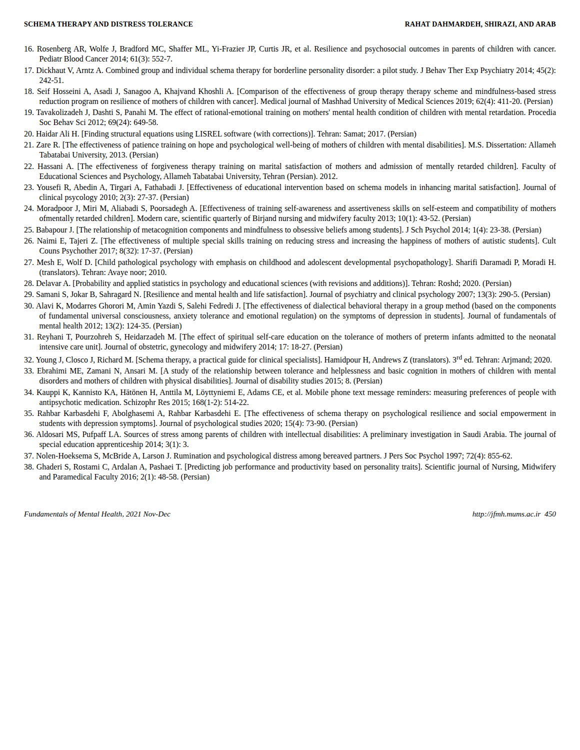SCHEMA THERAPY AND DISTRESS TOLERANCE RAHAT DAHMARDEH, SHIRAZI, AND ARAB
Rosenberg AR, Wolfe J, Bradford MC, Shaffer ML, Yi-Frazier JP, Curtis JR, et al. Resilience and psychosocial outcomes in parents of children with cancer. Pediatr Blood Cancer 2014; 61(3): 552-7.
Dickhaut V, Arntz A. Combined group and individual schema therapy for borderline personality disorder: a pilot study. J Behav Ther Exp Psychiatry 2014; 45(2): 242-51.
Seif Hosseini A, Asadi J, Sanagoo A, Khajvand Khoshli A. [Comparison of the effectiveness of group therapy therapy scheme and mindfulness-based stress reduction program on resilience of mothers of children with cancer]. Medical journal of Mashhad University of Medical Sciences 2019; 62(4): 411-20. (Persian)
Tavakolizadeh J, Dashti S, Panahi M. The effect of rational-emotional training on mothers' mental health condition of children with mental retardation. Procedia Soc Behav Sci 2012; 69(24): 649-58.
Haidar Ali H. [Finding structural equations using LISREL software (with corrections)]. Tehran: Samat; 2017. (Persian)
Zare R. [The effectiveness of patience training on hope and psychological well-being of mothers of children with mental disabilities]. M.S. Dissertation: Allameh Tabatabai University, 2013. (Persian)
Hassani A. [The effectiveness of forgiveness therapy training on marital satisfaction of mothers and admission of mentally retarded children]. Faculty of Educational Sciences and Psychology, Allameh Tabatabai University, Tehran (Persian). 2012.
Yousefi R, Abedin A, Tirgari A, Fathabadi J. [Effectiveness of educational intervention based on schema models in inhancing marital satisfaction]. Journal of clinical psycology 2010; 2(3): 27-37. (Persian)
Moradpoor J, Miri M, Aliabadi S, Poorsadegh A. [Effectiveness of training self-awareness and assertiveness skills on self-esteem and compatibility of mothers ofmentally retarded children]. Modern care, scientific quarterly of Birjand nursing and midwifery faculty 2013; 10(1): 43-52. (Persian)
Babapour J. [The relationship of metacognition components and mindfulness to obsessive beliefs among students]. J Sch Psychol 2014; 1(4): 23-38. (Persian)
Naimi E, Tajeri Z. [The effectiveness of multiple special skills training on reducing stress and increasing the happiness of mothers of autistic students]. Cult Couns Psychother 2017; 8(32): 17-37. (Persian)
Mesh E, Wolf D. [Child pathological psychology with emphasis on childhood and adolescent developmental psychopathology]. Sharifi Daramadi P, Moradi H. (translators). Tehran: Avaye noor; 2010.
Delavar A. [Probability and applied statistics in psychology and educational sciences (with revisions and additions)]. Tehran: Roshd; 2020. (Persian)
Samani S, Jokar B, Sahragard N. [Resilience and mental health and life satisfaction]. Journal of psychiatry and clinical psychology 2007; 13(3): 290-5. (Persian)
Alavi K, Modarres Ghorori M, Amin Yazdi S, Salehi Fedredi J. [The effectiveness of dialectical behavioral therapy in a group method (based on the components of fundamental universal consciousness, anxiety tolerance and emotional regulation) on the symptoms of depression in students]. Journal of fundamentals of mental health 2012; 13(2): 124-35. (Persian)
Reyhani T, Pourzohreh S, Heidarzadeh M. [The effect of spiritual self-care education on the tolerance of mothers of preterm infants admitted to the neonatal intensive care unit]. Journal of obstetric, gynecology and midwifery 2014; 17: 18-27. (Persian)
Young J, Closco J, Richard M. [Schema therapy, a practical guide for clinical specialists]. Hamidpour H, Andrews Z (translators). 3rd ed. Tehran: Arjmand; 2020.
Ebrahimi ME, Zamani N, Ansari M. [A study of the relationship between tolerance and helplessness and basic cognition in mothers of children with mental disorders and mothers of children with physical disabilities]. Journal of disability studies 2015; 8. (Persian)
Kauppi K, Kannisto KA, Hätönen H, Anttila M, Löyttyniemi E, Adams CE, et al. Mobile phone text message reminders: measuring preferences of people with antipsychotic medication. Schizophr Res 2015; 168(1-2): 514-22.
Rahbar Karbasdehi F, Abolghasemi A, Rahbar Karbasdehi E. [The effectiveness of schema therapy on psychological resilience and social empowerment in students with depression symptoms]. Journal of psychological studies 2020; 15(4): 73-90. (Persian)
Aldosari MS, Pufpaff LA. Sources of stress among parents of children with intellectual disabilities: A preliminary investigation in Saudi Arabia. The journal of special education apprenticeship 2014; 3(1): 3.
Nolen-Hoeksema S, McBride A, Larson J. Rumination and psychological distress among bereaved partners. J Pers Soc Psychol 1997; 72(4): 855-62.
Ghaderi S, Rostami C, Ardalan A, Pashaei T. [Predicting job performance and productivity based on personality traits]. Scientific journal of Nursing, Midwifery and Paramedical Faculty 2016; 2(1): 48-58. (Persian)
Fundamentals of Mental Health, 2021 Nov-Dec http://jfmh.mums.ac.ir 450